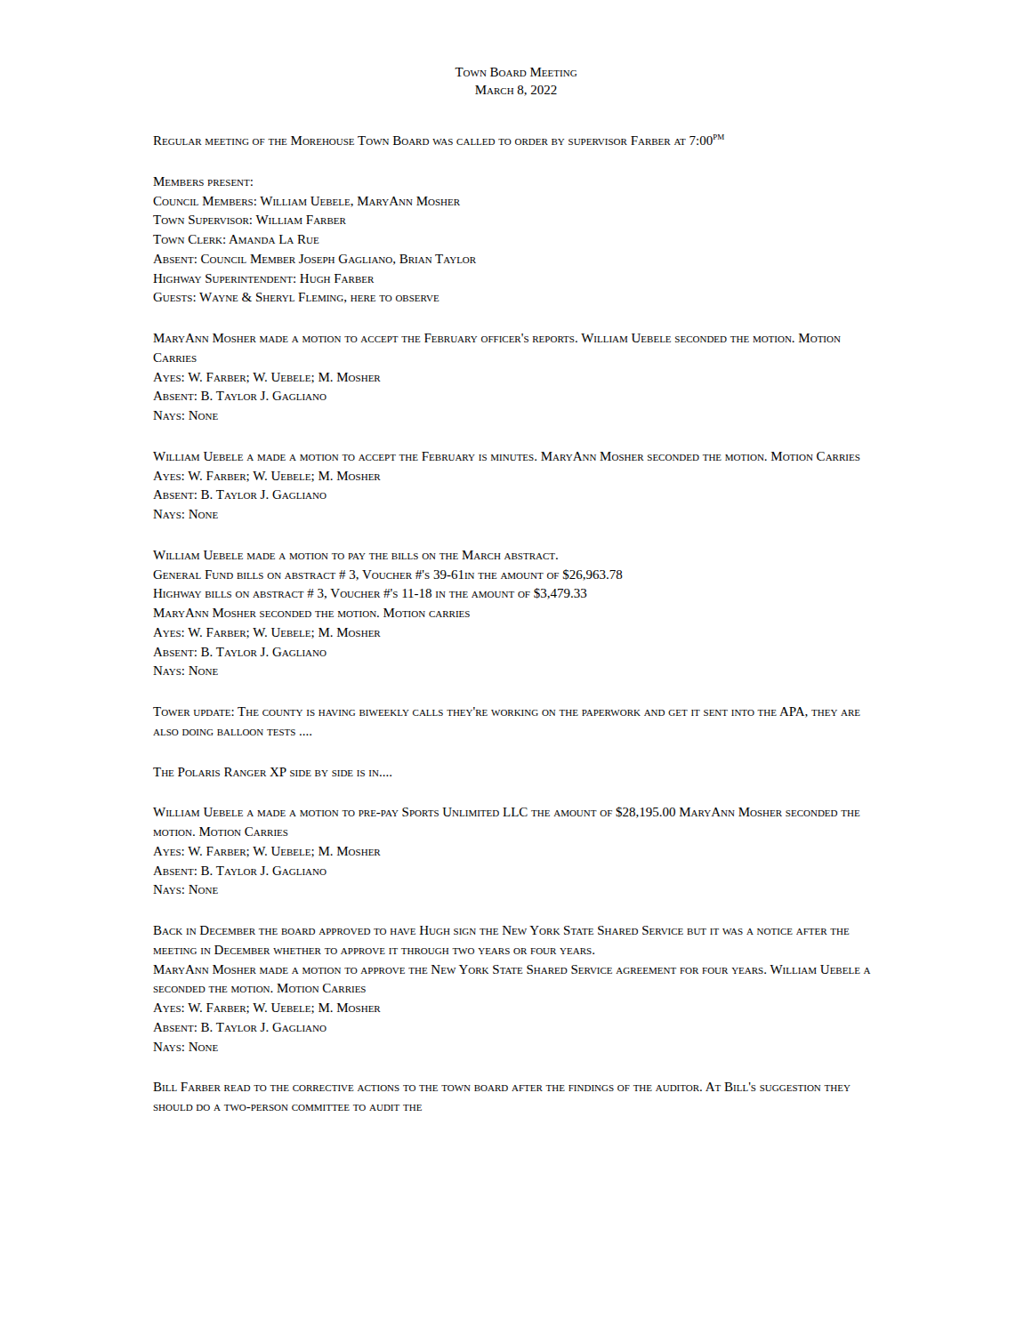Town Board Meeting
March 8, 2022
Regular meeting of the Morehouse Town Board was called to order by supervisor Farber at 7:00pm
Members present:
Council Members: William Uebele, MaryAnn Mosher
Town Supervisor: William Farber
Town Clerk: Amanda La Rue
Absent: Council Member Joseph Gagliano, Brian Taylor
Highway Superintendent: Hugh Farber
Guests: Wayne & Sheryl Fleming, here to observe
MaryAnn Mosher made a motion to accept the February officer's reports. William Uebele seconded the motion. Motion Carries
Ayes: W. Farber; W. Uebele; M. Mosher
Absent: B. Taylor J. Gagliano
Nays: None
William Uebele a made a motion to accept the February is minutes. MaryAnn Mosher seconded the motion. Motion Carries
Ayes: W. Farber; W. Uebele; M. Mosher
Absent: B. Taylor J. Gagliano
Nays: None
William Uebele made a motion to pay the bills on the March abstract.
General Fund bills on abstract # 3, Voucher #'s 39-61in the amount of $26,963.78
Highway bills on abstract # 3, Voucher #'s 11-18 in the amount of $3,479.33
MaryAnn Mosher seconded the motion. Motion carries
Ayes: W. Farber; W. Uebele; M. Mosher
Absent: B. Taylor J. Gagliano
Nays: None
Tower update: The county is having biweekly calls they're working on the paperwork and get it sent into the APA, they are also doing balloon tests ....
The Polaris Ranger XP side by side is in....
William Uebele a made a motion to pre-pay Sports Unlimited LLC the amount of $28,195.00 MaryAnn Mosher seconded the motion. Motion Carries
Ayes: W. Farber; W. Uebele; M. Mosher
Absent: B. Taylor J. Gagliano
Nays: None
Back in December the board approved to have Hugh sign the New York State Shared Service but it was a notice after the meeting in December whether to approve it through two years or four years.
MaryAnn Mosher made a motion to approve the New York State Shared Service agreement for four years. William Uebele a seconded the motion. Motion Carries
Ayes: W. Farber; W. Uebele; M. Mosher
Absent: B. Taylor J. Gagliano
Nays: None
Bill Farber read to the corrective actions to the town board after the findings of the auditor. At Bill's suggestion they should do a two-person committee to audit the